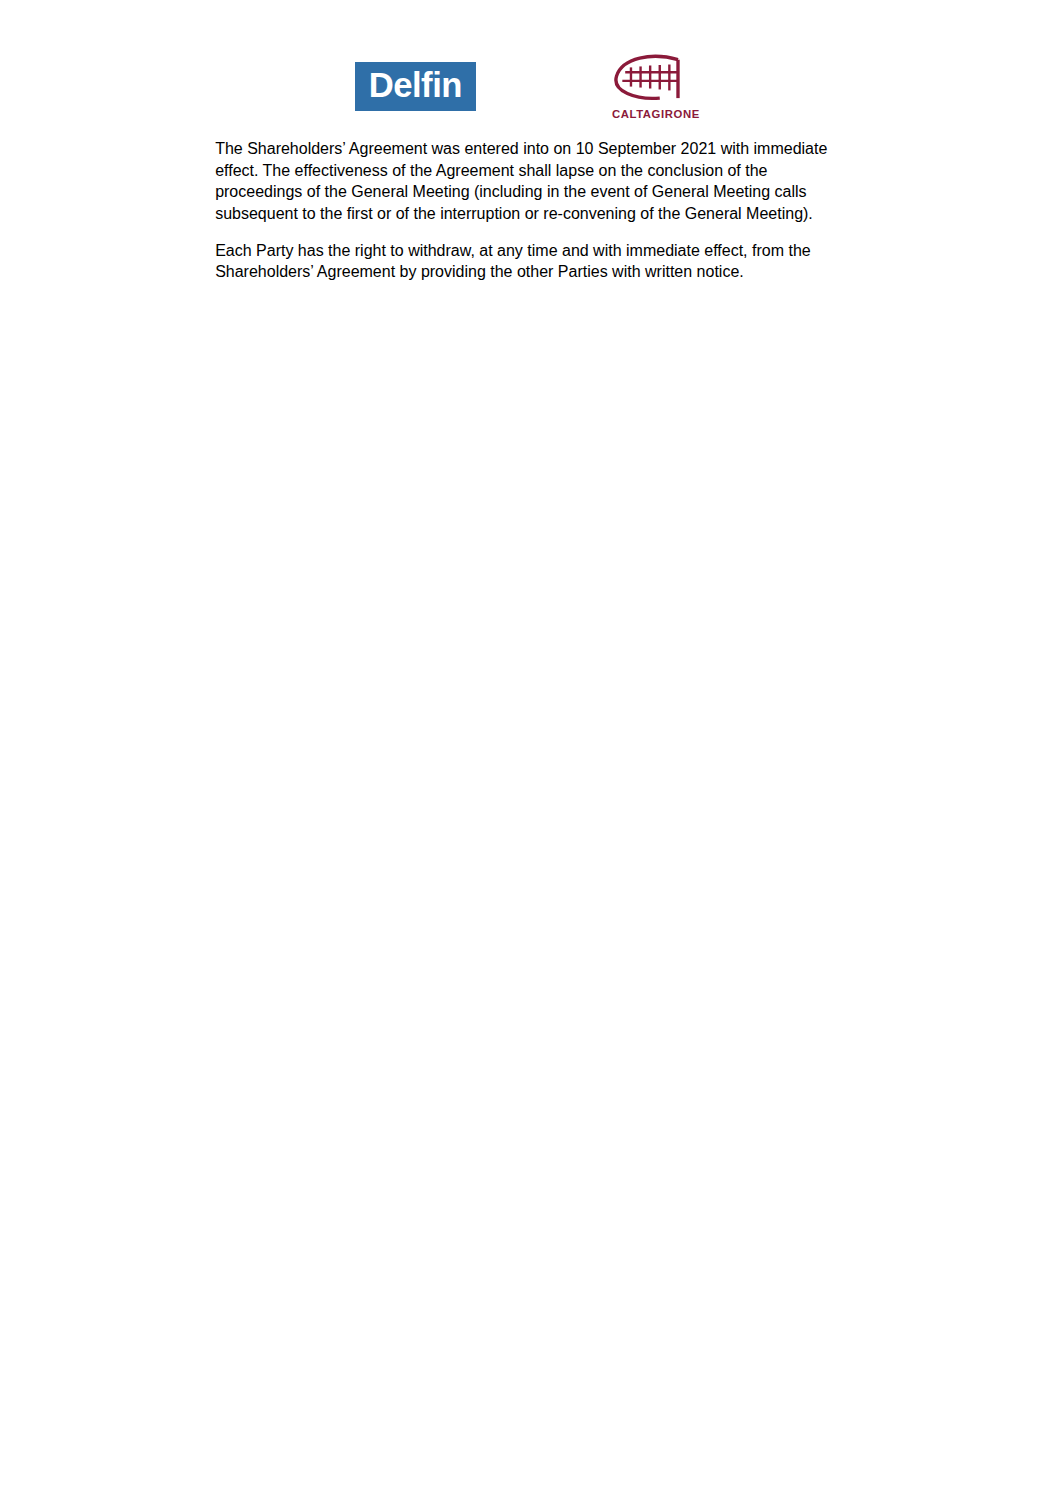Delfin
CALTAGIRONE
The Shareholders’ Agreement was entered into on 10 September 2021 with immediate effect. The effectiveness of the Agreement shall lapse on the conclusion of the proceedings of the General Meeting (including in the event of General Meeting calls subsequent to the first or of the interruption or re-convening of the General Meeting).
Each Party has the right to withdraw, at any time and with immediate effect, from the Shareholders’ Agreement by providing the other Parties with written notice.